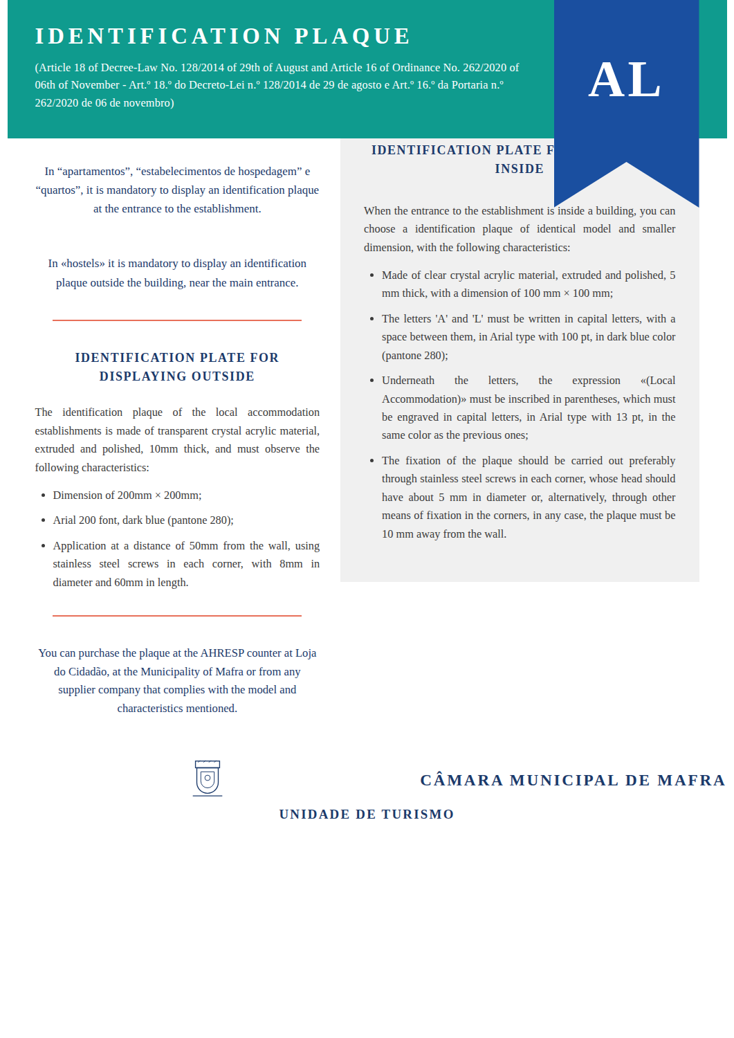Identification Plaque
(Article 18 of Decree-Law No. 128/2014 of 29th of August and Article 16 of Ordinance No. 262/2020 of 06th of November - Art.º 18.º do Decreto-Lei n.º 128/2014 de 29 de agosto e Art.º 16.º da Portaria n.º 262/2020 de 06 de novembro)
AL
In “apartamentos”, “estabelecimentos de hospedagem” e “quartos”, it is mandatory to display an identification plaque at the entrance to the establishment.
In «hostels» it is mandatory to display an identification plaque outside the building, near the main entrance.
Identification plate for displaying outside
The identification plaque of the local accommodation establishments is made of transparent crystal acrylic material, extruded and polished, 10mm thick, and must observe the following characteristics:
Dimension of 200mm × 200mm;
Arial 200 font, dark blue (pantone 280);
Application at a distance of 50mm from the wall, using stainless steel screws in each corner, with 8mm in diameter and 60mm in length.
You can purchase the plaque at the AHRESP counter at Loja do Cidadão, at the Municipality of Mafra or from any supplier company that complies with the model and characteristics mentioned.
Identification plate for displaying inside
When the entrance to the establishment is inside a building, you can choose a identification plaque of identical model and smaller dimension, with the following characteristics:
Made of clear crystal acrylic material, extruded and polished, 5 mm thick, with a dimension of 100 mm × 100 mm;
The letters 'A' and 'L' must be written in capital letters, with a space between them, in Arial type with 100 pt, in dark blue color (pantone 280);
Underneath the letters, the expression «(Local Accommodation)» must be inscribed in parentheses, which must be engraved in capital letters, in Arial type with 13 pt, in the same color as the previous ones;
The fixation of the plaque should be carried out preferably through stainless steel screws in each corner, whose head should have about 5 mm in diameter or, alternatively, through other means of fixation in the corners, in any case, the plaque must be 10 mm away from the wall.
Câmara Municipal de Mafra
Unidade de Turismo